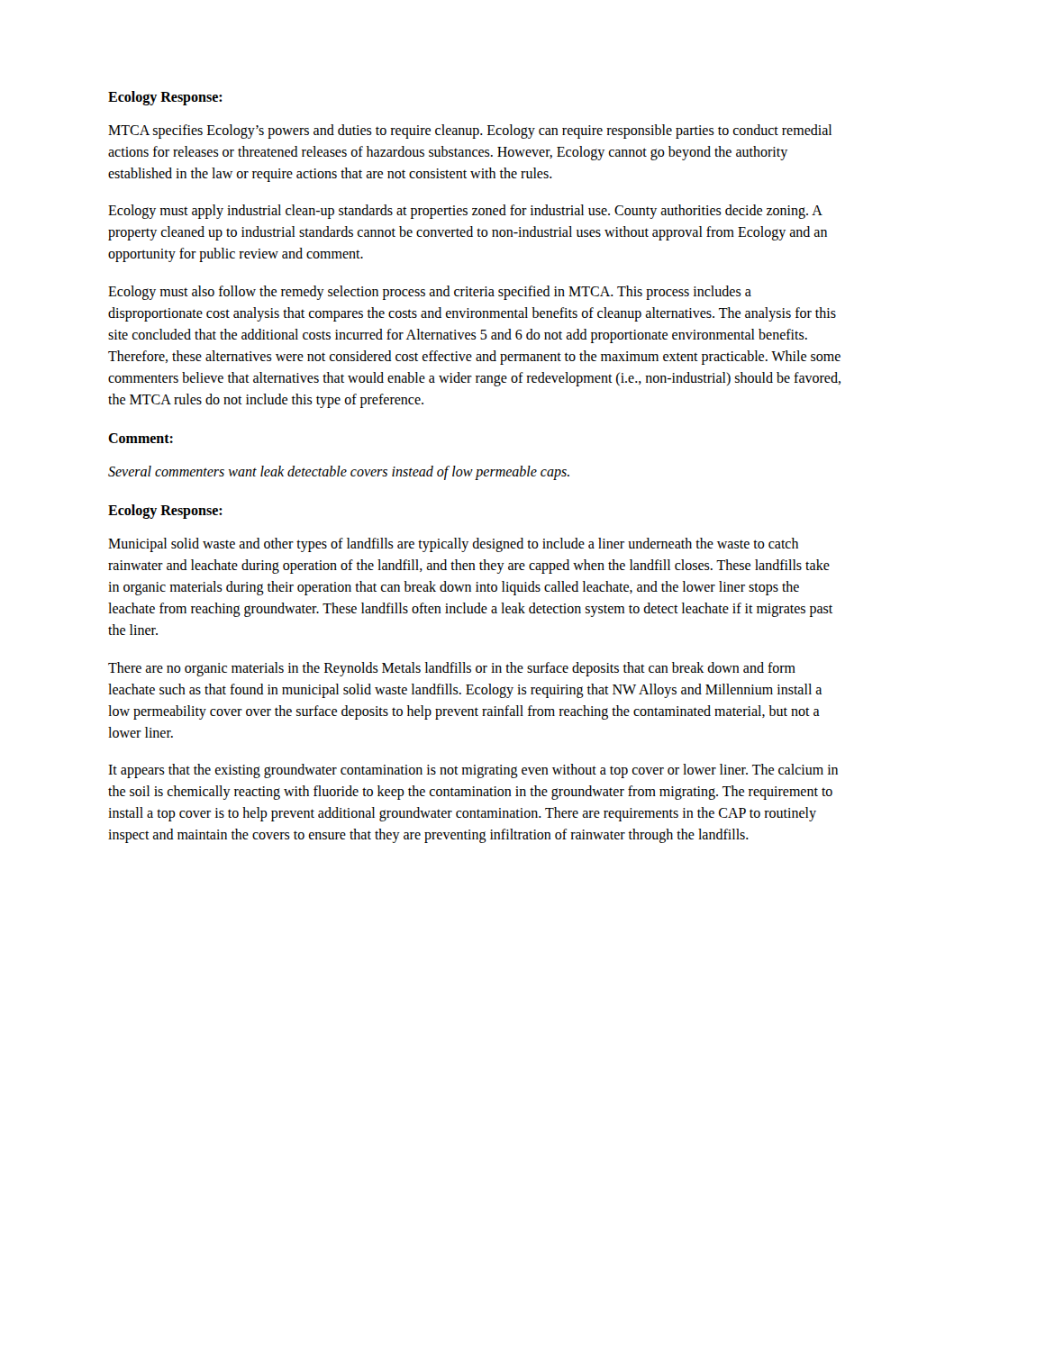Ecology Response:
MTCA specifies Ecology’s powers and duties to require cleanup. Ecology can require responsible parties to conduct remedial actions for releases or threatened releases of hazardous substances. However, Ecology cannot go beyond the authority established in the law or require actions that are not consistent with the rules.
Ecology must apply industrial clean-up standards at properties zoned for industrial use. County authorities decide zoning. A property cleaned up to industrial standards cannot be converted to non-industrial uses without approval from Ecology and an opportunity for public review and comment.
Ecology must also follow the remedy selection process and criteria specified in MTCA. This process includes a disproportionate cost analysis that compares the costs and environmental benefits of cleanup alternatives. The analysis for this site concluded that the additional costs incurred for Alternatives 5 and 6 do not add proportionate environmental benefits. Therefore, these alternatives were not considered cost effective and permanent to the maximum extent practicable. While some commenters believe that alternatives that would enable a wider range of redevelopment (i.e., non-industrial) should be favored, the MTCA rules do not include this type of preference.
Comment:
Several commenters want leak detectable covers instead of low permeable caps.
Ecology Response:
Municipal solid waste and other types of landfills are typically designed to include a liner underneath the waste to catch rainwater and leachate during operation of the landfill, and then they are capped when the landfill closes. These landfills take in organic materials during their operation that can break down into liquids called leachate, and the lower liner stops the leachate from reaching groundwater. These landfills often include a leak detection system to detect leachate if it migrates past the liner.
There are no organic materials in the Reynolds Metals landfills or in the surface deposits that can break down and form leachate such as that found in municipal solid waste landfills. Ecology is requiring that NW Alloys and Millennium install a low permeability cover over the surface deposits to help prevent rainfall from reaching the contaminated material, but not a lower liner.
It appears that the existing groundwater contamination is not migrating even without a top cover or lower liner. The calcium in the soil is chemically reacting with fluoride to keep the contamination in the groundwater from migrating. The requirement to install a top cover is to help prevent additional groundwater contamination. There are requirements in the CAP to routinely inspect and maintain the covers to ensure that they are preventing infiltration of rainwater through the landfills.